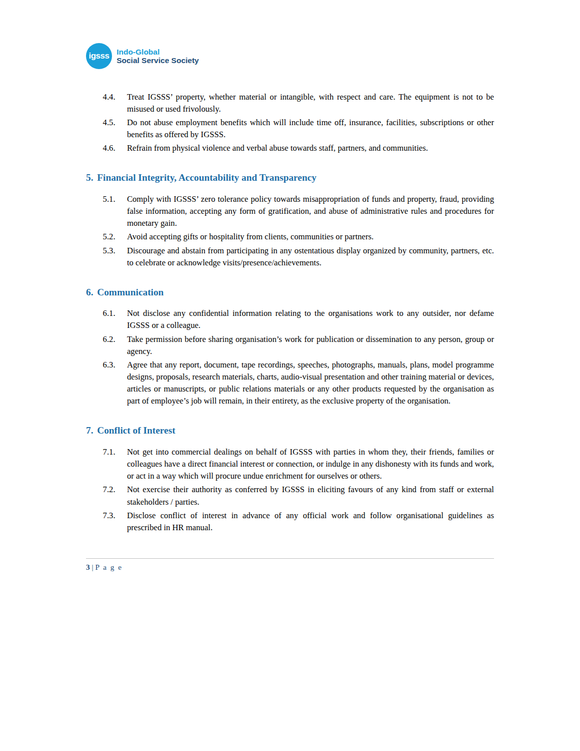igsss
Indo-Global
Social Service Society
4.4. Treat IGSSS’ property, whether material or intangible, with respect and care. The equipment is not to be misused or used frivolously.
4.5. Do not abuse employment benefits which will include time off, insurance, facilities, subscriptions or other benefits as offered by IGSSS.
4.6. Refrain from physical violence and verbal abuse towards staff, partners, and communities.
5. Financial Integrity, Accountability and Transparency
5.1. Comply with IGSSS’ zero tolerance policy towards misappropriation of funds and property, fraud, providing false information, accepting any form of gratification, and abuse of administrative rules and procedures for monetary gain.
5.2. Avoid accepting gifts or hospitality from clients, communities or partners.
5.3. Discourage and abstain from participating in any ostentatious display organized by community, partners, etc. to celebrate or acknowledge visits/presence/achievements.
6. Communication
6.1. Not disclose any confidential information relating to the organisations work to any outsider, nor defame IGSSS or a colleague.
6.2. Take permission before sharing organisation’s work for publication or dissemination to any person, group or agency.
6.3. Agree that any report, document, tape recordings, speeches, photographs, manuals, plans, model programme designs, proposals, research materials, charts, audio-visual presentation and other training material or devices, articles or manuscripts, or public relations materials or any other products requested by the organisation as part of employee’s job will remain, in their entirety, as the exclusive property of the organisation.
7. Conflict of Interest
7.1. Not get into commercial dealings on behalf of IGSSS with parties in whom they, their friends, families or colleagues have a direct financial interest or connection, or indulge in any dishonesty with its funds and work, or act in a way which will procure undue enrichment for ourselves or others.
7.2. Not exercise their authority as conferred by IGSSS in eliciting favours of any kind from staff or external stakeholders / parties.
7.3. Disclose conflict of interest in advance of any official work and follow organisational guidelines as prescribed in HR manual.
3 | P a g e